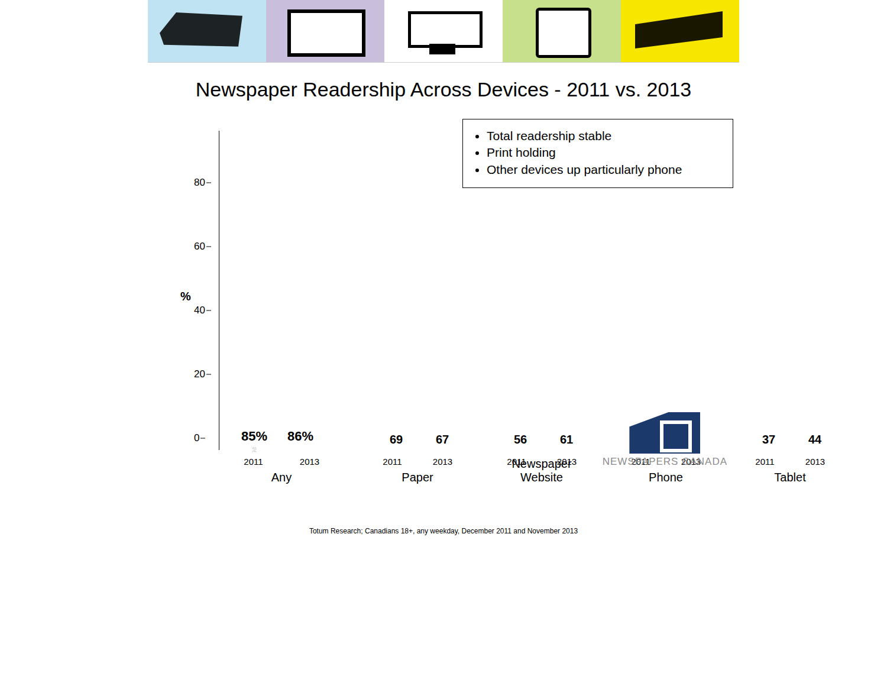Newspaper Readership Across Devices - 2011 vs. 2013
Total readership stable
Print holding
Other devices up particularly phone
%
0
20
40
60
80
85%
69
12
2
2
86%
67
14
3
2
20112013
Any
69
67
20112013
Paper
56
61
20112013
Newspaper Website
38
50
20112013
Phone
37
44
20112013
Tablet
NEWSPAPERS CANADA
Totum Research; Canadians 18+, any weekday, December 2011 and November 2013